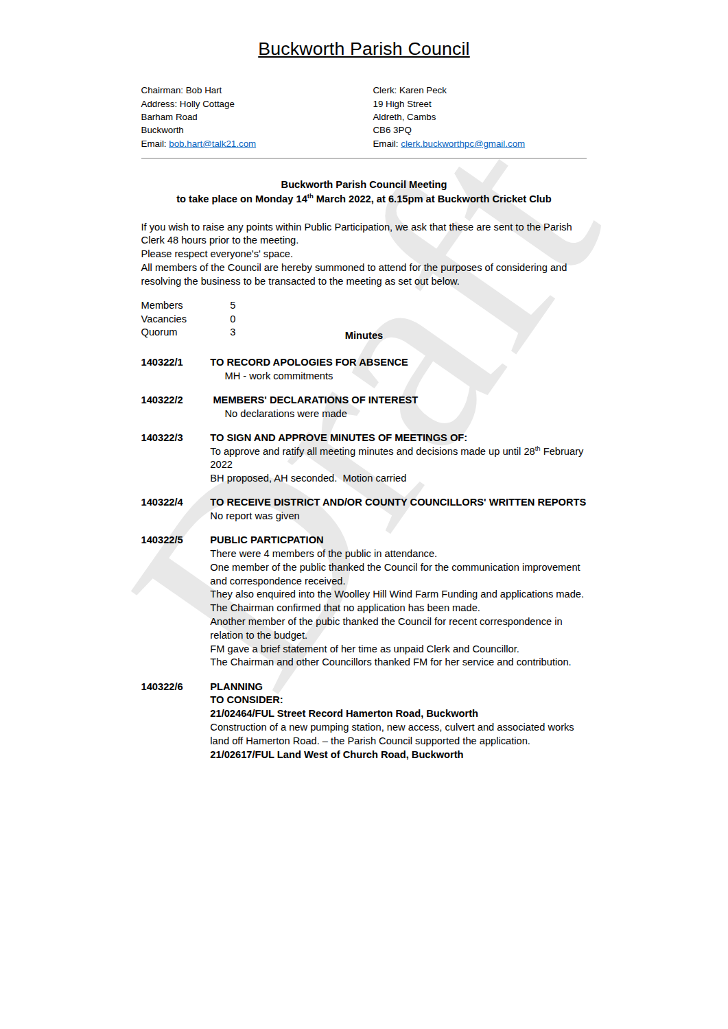Draft
Buckworth Parish Council
| Chairman: Bob Hart | Clerk: Karen Peck |
| Address: Holly Cottage | 19 High Street |
| Barham Road | Aldreth, Cambs |
| Buckworth | CB6 3PQ |
| Email: bob.hart@talk21.com | Email: clerk.buckworthpc@gmail.com |
Buckworth Parish Council Meeting
to take place on Monday 14th March 2022, at 6.15pm at Buckworth Cricket Club
If you wish to raise any points within Public Participation, we ask that these are sent to the Parish Clerk 48 hours prior to the meeting.
Please respect everyone's' space.
All members of the Council are hereby summoned to attend for the purposes of considering and resolving the business to be transacted to the meeting as set out below.
| Members | 5 |
| Vacancies | 0 |
| Quorum | 3 |
Minutes
| 140322/1 | TO RECORD APOLOGIES FOR ABSENCE MH - work commitments |
| 140322/2 | MEMBERS' DECLARATIONS OF INTEREST No declarations were made |
| 140322/3 | TO SIGN AND APPROVE MINUTES OF MEETINGS OF: To approve and ratify all meeting minutes and decisions made up until 28 th February 2022 BH proposed, AH seconded. Motion carried |
| 140322/4 | TO RECEIVE DISTRICT AND/OR COUNTY COUNCILLORS' WRITTEN REPORTS No report was given |
| 140322/5 | PUBLIC PARTICPATION There were 4 members of the public in attendance. One member of the public thanked the Council for the communication improvement and correspondence received. They also enquired into the Woolley Hill Wind Farm Funding and applications made. The Chairman confirmed that no application has been made. Another member of the pubic thanked the Council for recent correspondence in relation to the budget. FM gave a brief statement of her time as unpaid Clerk and Councillor. The Chairman and other Councillors thanked FM for her service and contribution. |
| 140322/6 | PLANNING TO CONSIDER: 21/02464/FUL Street Record Hamerton Road, Buckworth Construction of a new pumping station, new access, culvert and associated works land off Hamerton Road. – the Parish Council supported the application. 21/02617/FUL Land West of Church Road, Buckworth |